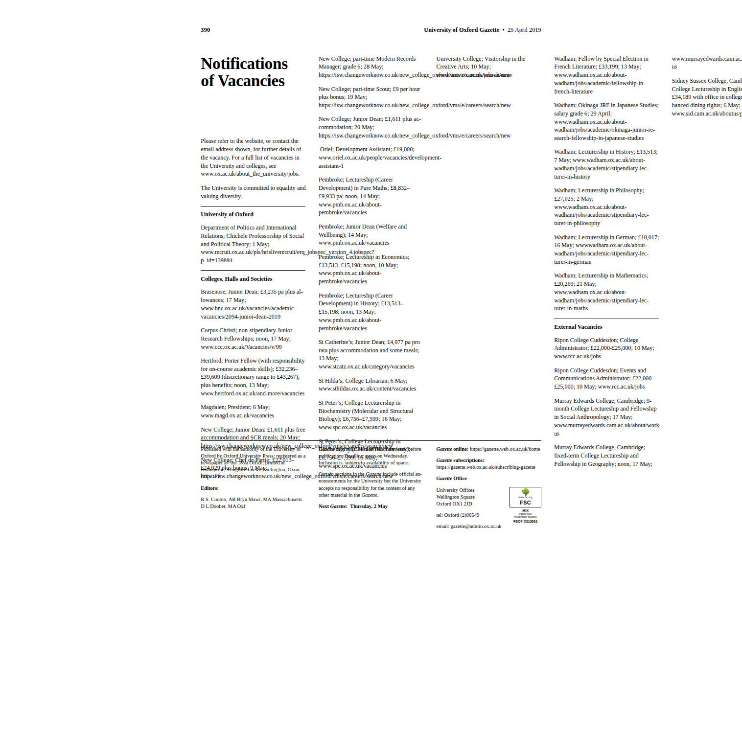390
University of Oxford Gazette • 25 April 2019
Notifications
of Vacancies
Please refer to the website, or contact the email address shown, for further details of the vacancy. For a full list of vacancies in the University and colleges, see www.ox.ac.uk/about_the_university/jobs.
The University is committed to equality and valuing diversity.
University of Oxford
Department of Politics and International Relations; Chichele Professorship of Social and Political Theory; 1 May; www.recruit.ox.ac.uk/pls/hrisliverecruit/erq_jobspec_version_4.jobspec?p_id=139894
Colleges, Halls and Societies
Brasenose; Junior Dean; £3,235 pa plus allowances; 17 May; www.bnc.ox.ac.uk/vacancies/academic-vacancies/2094-junior-dean-2019
Corpus Christi; non-stipendiary Junior Research Fellowships; noon, 17 May; www.ccc.ox.ac.uk/Vacancies/v/99
Hertford; Porter Fellow (with responsibility for on-course academic skills); £32,236–£39,609 (discretionary range to £43,267), plus benefits; noon, 13 May; www.hertford.ox.ac.uk/and-more/vacancies
Magdalen; President; 6 May; www.magd.ox.ac.uk/vacancies
New College; Junior Dean: £1,611 plus free accommodation and SCR meals; 20 May; https://isw.changeworknow.co.uk/new_college_oxford/vms/e/careers/search/new
New College; Chef de Partie; £22,013–£24,029 plus bonus; 9 May; https://isw.changeworknow.co.uk/new_college_oxford/vms/e/careers/search/new
New College; part-time Modern Records Manager; grade 6; 28 May; https://isw.changeworknow.co.uk/new_college_oxford/vms/e/careers/search/new
New College; part-time Scout; £9 per hour plus bonus; 19 May; https://isw.changeworknow.co.uk/new_college_oxford/vms/e/careers/search/new
New College; Junior Dean; £1,611 plus accommodation; 20 May; https://isw.changeworknow.co.uk/new_college_oxford/vms/e/careers/search/new
Oriel; Development Assistant; £19,000; www.oriel.ox.ac.uk/people/vacancies/development-assistant-1
Pembroke; Lectureship (Career Development) in Pure Maths; £8,832–£9,933 pa; noon, 14 May; www.pmb.ox.ac.uk/about-pembroke/vacancies
Pembroke; Junior Dean (Welfare and Wellbeing); 14 May; www.pmb.ox.ac.uk/vacancies
Pembroke; Lectureship in Economics; £13,513–£15,198; noon, 10 May; www.pmb.ox.ac.uk/about-pembroke/vacancies
Pembroke; Lectureship (Career Development) in History; £13,513–£15,198; noon, 13 May; www.pmb.ox.ac.uk/about-pembroke/vacancies
St Catherine’s; Junior Dean; £4,977 pa pro rata plus accommodation and some meals; 13 May; www.stcatz.ox.ac.uk/category/vacancies
St Hilda’s; College Librarian; 6 May; www.sthildas.ox.ac.uk/content/vacancies
St Peter’s; College Lecturership in Biochemistry (Molecular and Structural Biology); £6,756–£7,599; 16 May; www.spc.ox.ac.uk/vacancies
St Peter’s; College Lecturership in Biochemistry (Cellular Biochemistry); £6,756–£7,599; 16 May; www.spc.ox.ac.uk/vacancies
University College; Visitorship in the Creative Arts; 10 May; www.univ.ox.ac.uk/jobs-at-univ
Wadham; Fellow by Special Election in French Literature; £33,199; 13 May; www.wadham.ox.ac.uk/about-wadham/jobs/academic/fellowship-in-french-literature
Wadham; Okinaga JRF in Japanese Studies; salary grade 6; 29 April; www.wadham.ox.ac.uk/about-wadham/jobs/academic/okinaga-junior-research-fellowship-in-japanese-studies
Wadham; Lecturership in History; £13,513; 7 May; www.wadham.ox.ac.uk/about-wadham/jobs/academic/stipendiary-lecturer-in-history
Wadham; Lecturership in Philosophy; £27,025; 2 May; www.wadham.ox.ac.uk/about-wadham/jobs/academic/stipendiary-lecturer-in-philosophy
Wadham; Lecturership in German; £18,017; 16 May; wwwwadham.ox.ac.uk/about-wadham/jobs/academic/stipendiary-lecturer-in-german
Wadham; Lecturership in Mathematics; £20,269; 21 May; www.wadham.ox.ac.uk/about-wadham/jobs/academic/stipendiary-lecturer-in-maths
External Vacancies
Ripon College Cuddesdon; College Administrator; £22,000-£25,000; 10 May; www.rcc.ac.uk/jobs
Ripon College Cuddesdon; Events and Communications Administrator; £22,000-£25,000; 10 May; www.rcc.ac.uk/jobs
Murray Edwards College, Cambridge; 9-month College Lectureship and Fellowship in Social Anthropology; 17 May; www.murrayedwards.cam.ac.uk/about/work-us
Murray Edwards College, Cambridge; fixed-term College Lectureship and Fellowship in Geography; noon, 17 May; www.murrayedwards.cam.ac.uk/about/work-us
Sidney Sussex College, Cambridge; 1-year College Lectureship in English Literature; £34,189 with office in college and enhanced dining rights; 6 May; www.sid.cam.ac.uk/aboutus/personnel
Published with the authority of the University of Oxford by Oxford University Press; registered as a newspaper at the Post Office; printed at Oxuniprint, Langford Locks, Kidlington, Oxon OX5 1FP.
Editors:
R S Cuomo, AB Bryn Mawr, MA Massachusetts
D L Dooher, MA Oxf
Gazette copy must be received in the week before publication. Deadline: noon on Wednesday. Inclusion is subject to availability of space.
Certain sections in the Gazette include official announcements by the University but the University accepts no responsibility for the content of any other material in the Gazette.
Next Gazette: Thursday, 2 May
Gazette online: https://gazette.web.ox.ac.uk/home
Gazette subscriptions: https://gazette.web.ox.ac.uk/subscribing-gazette
Gazette Office
🌳 www.fsc.org FSC
MIX Paper from
responsible sources FSC® C013002
University Offices
Wellington Square
Oxford OX1 2JD
tel: Oxford (2)80549
email: gazette@admin.ox.ac.uk